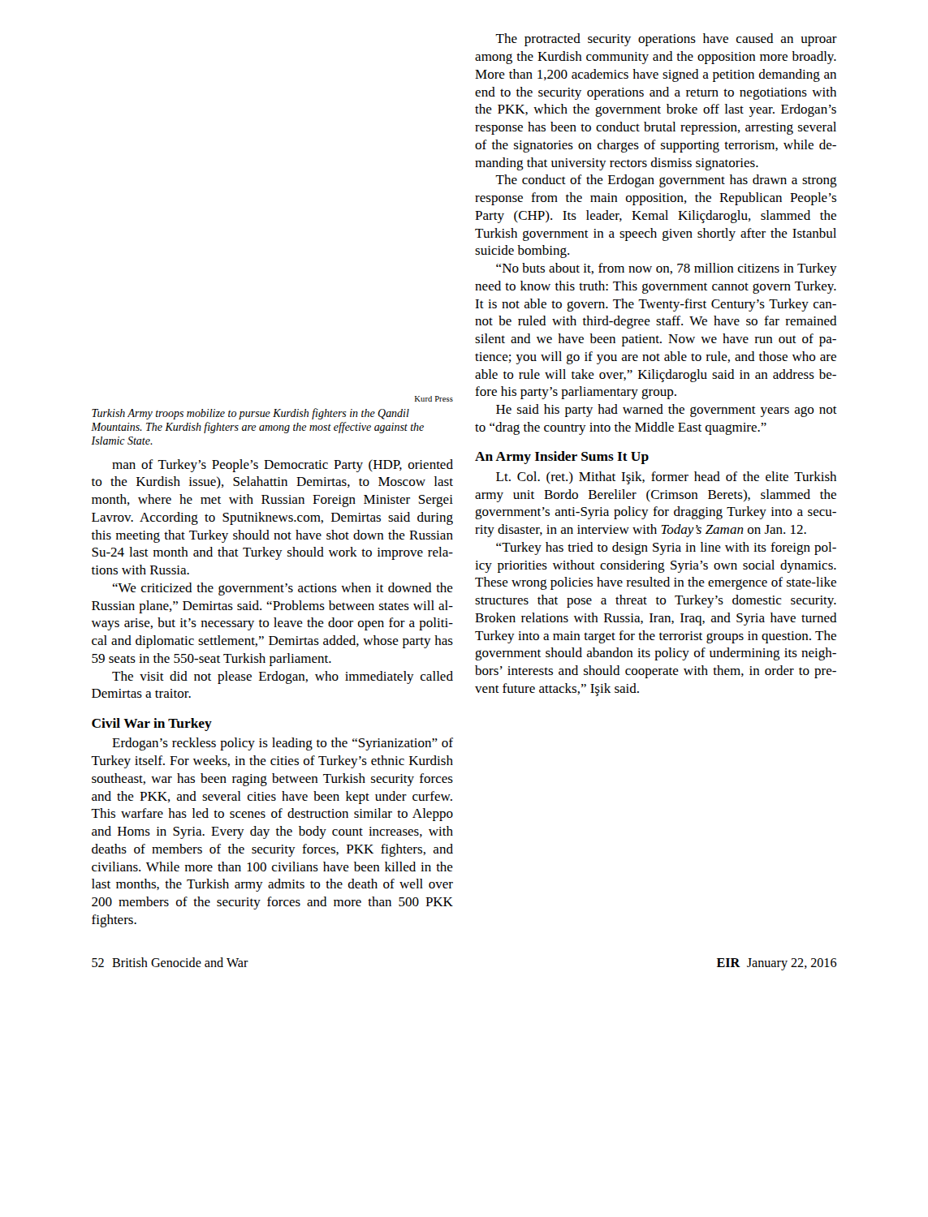Kurd Press
Turkish Army troops mobilize to pursue Kurdish fighters in the Qandil Mountains. The Kurdish fighters are among the most effective against the Islamic State.
man of Turkey’s People’s Democratic Party (HDP, oriented to the Kurdish issue), Selahattin Demirtas, to Moscow last month, where he met with Russian Foreign Minister Sergei Lavrov. According to Sputniknews.com, Demirtas said during this meeting that Turkey should not have shot down the Russian Su-24 last month and that Turkey should work to improve relations with Russia.
“We criticized the government’s actions when it downed the Russian plane,” Demirtas said. “Problems between states will always arise, but it’s necessary to leave the door open for a political and diplomatic settlement,” Demirtas added, whose party has 59 seats in the 550-seat Turkish parliament.
The visit did not please Erdogan, who immediately called Demirtas a traitor.
Civil War in Turkey
Erdogan’s reckless policy is leading to the “Syrianization” of Turkey itself. For weeks, in the cities of Turkey’s ethnic Kurdish southeast, war has been raging between Turkish security forces and the PKK, and several cities have been kept under curfew. This warfare has led to scenes of destruction similar to Aleppo and Homs in Syria. Every day the body count increases, with deaths of members of the security forces, PKK fighters, and civilians. While more than 100 civilians have been killed in the last months, the Turkish army admits to the death of well over 200 members of the security forces and more than 500 PKK fighters.
The protracted security operations have caused an uproar among the Kurdish community and the opposition more broadly. More than 1,200 academics have signed a petition demanding an end to the security operations and a return to negotiations with the PKK, which the government broke off last year. Erdogan’s response has been to conduct brutal repression, arresting several of the signatories on charges of supporting terrorism, while demanding that university rectors dismiss signatories.
The conduct of the Erdogan government has drawn a strong response from the main opposition, the Republican People’s Party (CHP). Its leader, Kemal Kiliçdaroglu, slammed the Turkish government in a speech given shortly after the Istanbul suicide bombing.
“No buts about it, from now on, 78 million citizens in Turkey need to know this truth: This government cannot govern Turkey. It is not able to govern. The Twenty-first Century’s Turkey cannot be ruled with third-degree staff. We have so far remained silent and we have been patient. Now we have run out of patience; you will go if you are not able to rule, and those who are able to rule will take over,” Kiliçdaroglu said in an address before his party’s parliamentary group.
He said his party had warned the government years ago not to “drag the country into the Middle East quagmire.”
An Army Insider Sums It Up
Lt. Col. (ret.) Mithat Işik, former head of the elite Turkish army unit Bordo Bereliler (Crimson Berets), slammed the government’s anti-Syria policy for dragging Turkey into a security disaster, in an interview with Today’s Zaman on Jan. 12.
“Turkey has tried to design Syria in line with its foreign policy priorities without considering Syria’s own social dynamics. These wrong policies have resulted in the emergence of state-like structures that pose a threat to Turkey’s domestic security. Broken relations with Russia, Iran, Iraq, and Syria have turned Turkey into a main target for the terrorist groups in question. The government should abandon its policy of undermining its neighbors’ interests and should cooperate with them, in order to prevent future attacks,” Işik said.
52 British Genocide and War
EIR January 22, 2016